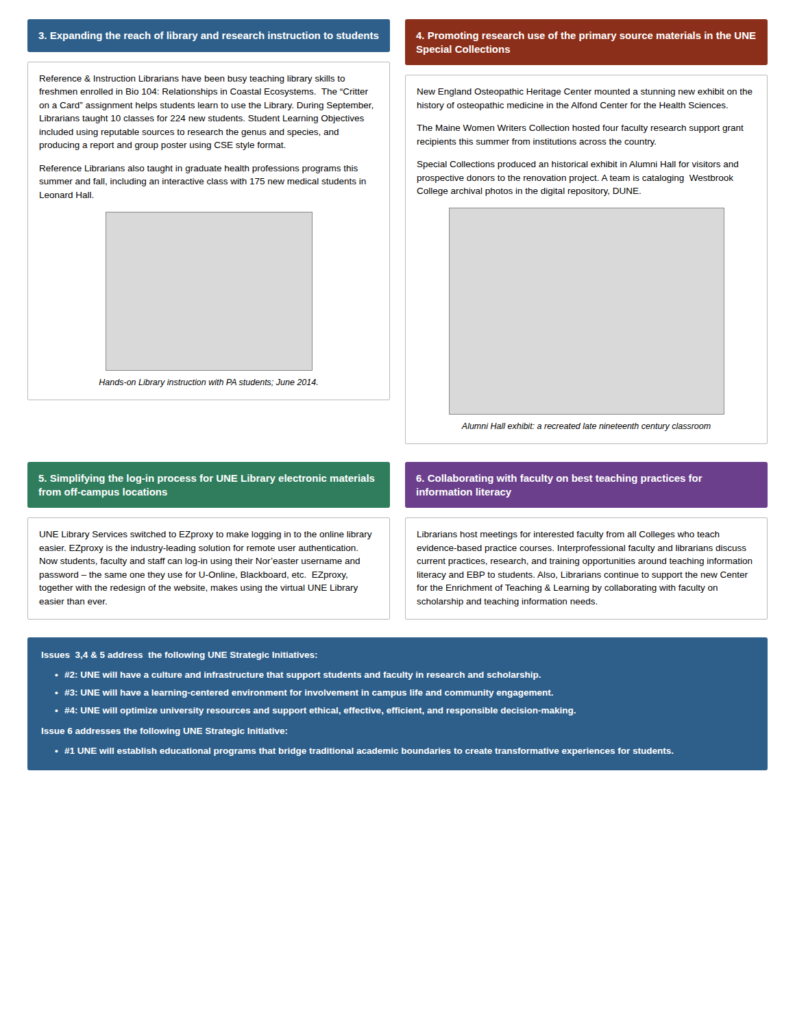3. Expanding the reach of library and research instruction to students
Reference & Instruction Librarians have been busy teaching library skills to freshmen enrolled in Bio 104: Relationships in Coastal Ecosystems. The “Critter on a Card” assignment helps students learn to use the Library. During September, Librarians taught 10 classes for 224 new students. Student Learning Objectives included using reputable sources to research the genus and species, and producing a report and group poster using CSE style format.
Reference Librarians also taught in graduate health professions programs this summer and fall, including an interactive class with 175 new medical students in Leonard Hall.
Hands-on Library instruction with PA students; June 2014.
4. Promoting research use of the primary source materials in the UNE Special Collections
New England Osteopathic Heritage Center mounted a stunning new exhibit on the history of osteopathic medicine in the Alfond Center for the Health Sciences.
The Maine Women Writers Collection hosted four faculty research support grant recipients this summer from institutions across the country.
Special Collections produced an historical exhibit in Alumni Hall for visitors and prospective donors to the renovation project. A team is cataloging Westbrook College archival photos in the digital repository, DUNE.
Alumni Hall exhibit: a recreated late nineteenth century classroom
5. Simplifying the log-in process for UNE Library electronic materials from off-campus locations
UNE Library Services switched to EZproxy to make logging in to the online library easier. EZproxy is the industry-leading solution for remote user authentication. Now students, faculty and staff can log-in using their Nor’easter username and password – the same one they use for U-Online, Blackboard, etc. EZproxy, together with the redesign of the website, makes using the virtual UNE Library easier than ever.
6. Collaborating with faculty on best teaching practices for information literacy
Librarians host meetings for interested faculty from all Colleges who teach evidence-based practice courses. Interprofessional faculty and librarians discuss current practices, research, and training opportunities around teaching information literacy and EBP to students. Also, Librarians continue to support the new Center for the Enrichment of Teaching & Learning by collaborating with faculty on scholarship and teaching information needs.
Issues 3,4 & 5 address the following UNE Strategic Initiatives:
#2: UNE will have a culture and infrastructure that support students and faculty in research and scholarship.
#3: UNE will have a learning-centered environment for involvement in campus life and community engagement.
#4: UNE will optimize university resources and support ethical, effective, efficient, and responsible decision-making.
Issue 6 addresses the following UNE Strategic Initiative:
#1 UNE will establish educational programs that bridge traditional academic boundaries to create transformative experiences for students.